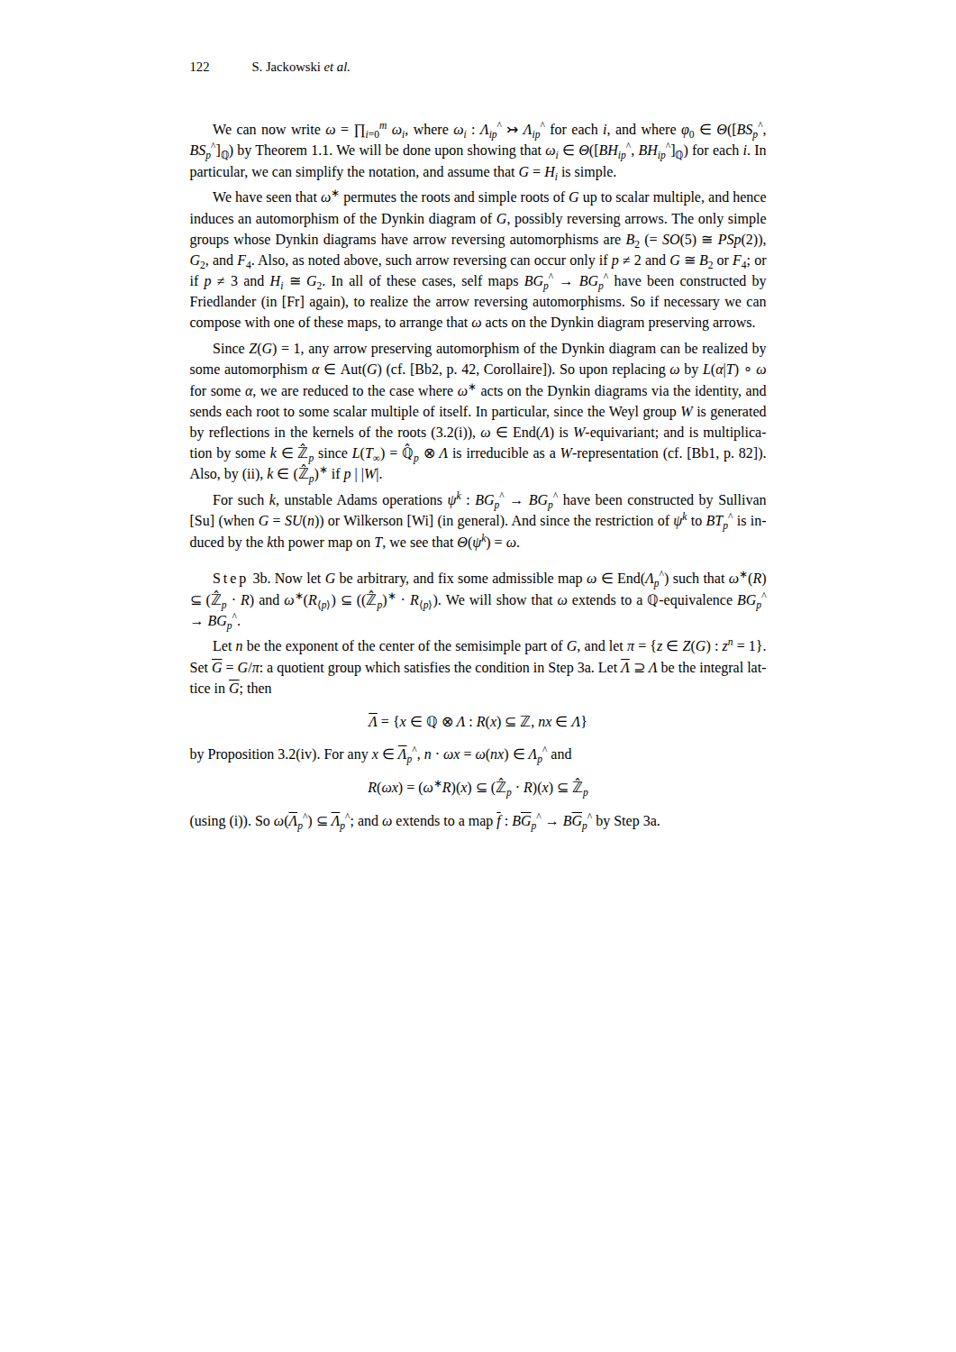122 S. Jackowski et al.
We can now write ω = ∏i=0m ωi, where ωi : Λip^ ↣ Λip^ for each i, and where φ0 ∈ Θ([BSp^, BSp^]ℚ) by Theorem 1.1. We will be done upon showing that ωi ∈ Θ([BHip^, BHip^]ℚ) for each i. In particular, we can simplify the notation, and assume that G = Hi is simple.
We have seen that ω∗ permutes the roots and simple roots of G up to scalar multiple, and hence induces an automorphism of the Dynkin diagram of G, possibly reversing arrows. The only simple groups whose Dynkin diagrams have arrow reversing automorphisms are B2 (= SO(5) ≅ PSp(2)), G2, and F4. Also, as noted above, such arrow reversing can occur only if p ≠ 2 and G ≅ B2 or F4; or if p ≠ 3 and Hi ≅ G2. In all of these cases, self maps BGp^ → BGp^ have been constructed by Friedlander (in [Fr] again), to realize the arrow reversing automorphisms. So if necessary we can compose with one of these maps, to arrange that ω acts on the Dynkin diagram preserving arrows.
Since Z(G) = 1, any arrow preserving automorphism of the Dynkin diagram can be realized by some automorphism α ∈ Aut(G) (cf. [Bb2, p. 42, Corollaire]). So upon replacing ω by L(α|T) ∘ ω for some α, we are reduced to the case where ω∗ acts on the Dynkin diagrams via the identity, and sends each root to some scalar multiple of itself. In particular, since the Weyl group W is generated by reflections in the kernels of the roots (3.2(i)), ω ∈ End(Λ) is W-equivariant; and is multiplication by some k ∈ ℤ̂p since L(T∞) = ℚ̂p ⊗ Λ is irreducible as a W-representation (cf. [Bb1, p. 82]). Also, by (ii), k ∈ (ℤ̂p)∗ if p | |W|.
For such k, unstable Adams operations ψk : BGp^ → BGp^ have been constructed by Sullivan [Su] (when G = SU(n)) or Wilkerson [Wi] (in general). And since the restriction of ψk to BTp^ is induced by the kth power map on T, we see that Θ(ψk) = ω.
Step 3b. Now let G be arbitrary, and fix some admissible map ω ∈ End(Λp^) such that ω∗(R) ⊆ (ℤ̂p · R) and ω∗(R⟨p⟩) ⊆ ((ℤ̂p)∗ · R⟨p⟩). We will show that ω extends to a ℚ-equivalence BGp^ → BGp^.
Let n be the exponent of the center of the semisimple part of G, and let π = {z ∈ Z(G) : zn = 1}. Set G = G/π: a quotient group which satisfies the condition in Step 3a. Let Λ ⊇ Λ be the integral lattice in G; then
Λ = {x ∈ ℚ ⊗ Λ : R(x) ⊆ ℤ, nx ∈ Λ}
by Proposition 3.2(iv). For any x ∈ Λp^, n · ωx = ω(nx) ∈ Λp^ and
R(ωx) = (ω∗R)(x) ⊆ (ℤ̂p · R)(x) ⊆ ℤ̂p
(using (i)). So ω(Λp^) ⊆ Λp^; and ω extends to a map f : BGp^ → BGp^ by Step 3a.